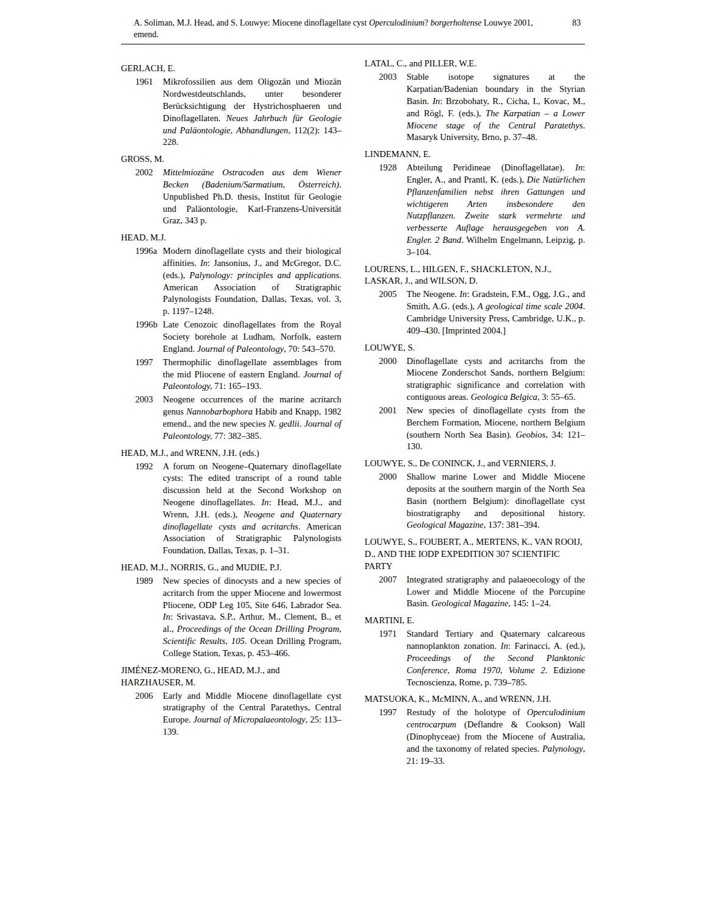A. Soliman, M.J. Head, and S. Louwye: Miocene dinoflagellate cyst Operculodinium? borgerholtense Louwye 2001, emend.
83
GERLACH, E.
1961
Mikrofossilien aus dem Oligozän und Miozän Nordwestdeutschlands, unter besonderer Berücksichtigung der Hystrichosphaeren und Dinoflagellaten. Neues Jahrbuch für Geologie und Paläontologie, Abhandlungen, 112(2): 143–228.
GROSS, M.
2002
Mittelmiozäne Ostracoden aus dem Wiener Becken (Badenium/Sarmatium, Österreich). Unpublished Ph.D. thesis, Institut für Geologie und Paläontologie, Karl-Franzens-Universität Graz, 343 p.
HEAD, M.J.
1996a
Modern dinoflagellate cysts and their biological affinities. In: Jansonius, J., and McGregor, D.C. (eds.), Palynology: principles and applications. American Association of Stratigraphic Palynologists Foundation, Dallas, Texas, vol. 3, p. 1197–1248.
1996b
Late Cenozoic dinoflagellates from the Royal Society borehole at Ludham, Norfolk, eastern England. Journal of Paleontology, 70: 543–570.
1997
Thermophilic dinoflagellate assemblages from the mid Pliocene of eastern England. Journal of Paleontology, 71: 165–193.
2003
Neogene occurrences of the marine acritarch genus Nannobarbophora Habib and Knapp, 1982 emend., and the new species N. gedlii. Journal of Paleontology, 77: 382–385.
HEAD, M.J., and WRENN, J.H. (eds.)
1992
A forum on Neogene–Quaternary dinoflagellate cysts: The edited transcript of a round table discussion held at the Second Workshop on Neogene dinoflagellates. In: Head, M.J., and Wrenn, J.H. (eds.), Neogene and Quaternary dinoflagellate cysts and acritarchs. American Association of Stratigraphic Palynologists Foundation, Dallas, Texas, p. 1–31.
HEAD, M.J., NORRIS, G., and MUDIE, P.J.
1989
New species of dinocysts and a new species of acritarch from the upper Miocene and lowermost Pliocene, ODP Leg 105, Site 646, Labrador Sea. In: Srivastava, S.P., Arthur, M., Clement, B., et al., Proceedings of the Ocean Drilling Program, Scientific Results, 105. Ocean Drilling Program, College Station, Texas, p. 453–466.
JIMÉNEZ-MORENO, G., HEAD, M.J., and HARZHAUSER, M.
2006
Early and Middle Miocene dinoflagellate cyst stratigraphy of the Central Paratethys, Central Europe. Journal of Micropalaeontology, 25: 113–139.
LATAL, C., and PILLER, W.E.
2003
Stable isotope signatures at the Karpatian/Badenian boundary in the Styrian Basin. In: Brzobohaty, R., Cicha, I., Kovac, M., and Rögl, F. (eds.), The Karpatian – a Lower Miocene stage of the Central Paratethys. Masaryk University, Brno, p. 37–48.
LINDEMANN, E.
1928
Abteilung Peridineae (Dinoflagellatae). In: Engler, A., and Prantl, K. (eds.), Die Natürlichen Pflanzenfamilien nebst ihren Gattungen und wichtigeren Arten insbesondere den Nutzpflanzen. Zweite stark vermehrte und verbesserte Auflage herausgegeben von A. Engler. 2 Band. Wilhelm Engelmann, Leipzig, p. 3–104.
LOURENS, L., HILGEN, F., SHACKLETON, N.J., LASKAR, J., and WILSON, D.
2005
The Neogene. In: Gradstein, F.M., Ogg, J.G., and Smith, A.G. (eds.), A geological time scale 2004. Cambridge University Press, Cambridge, U.K., p. 409–430. [Imprinted 2004.]
LOUWYE, S.
2000
Dinoflagellate cysts and acritarchs from the Miocene Zonderschot Sands, northern Belgium: stratigraphic significance and correlation with contiguous areas. Geologica Belgica, 3: 55–65.
2001
New species of dinoflagellate cysts from the Berchem Formation, Miocene, northern Belgium (southern North Sea Basin). Geobios, 34: 121–130.
LOUWYE, S., De CONINCK, J., and VERNIERS, J.
2000
Shallow marine Lower and Middle Miocene deposits at the southern margin of the North Sea Basin (northern Belgium): dinoflagellate cyst biostratigraphy and depositional history. Geological Magazine, 137: 381–394.
LOUWYE, S., FOUBERT, A., MERTENS, K., VAN ROOIJ, D., AND THE IODP EXPEDITION 307 SCIENTIFIC PARTY
2007
Integrated stratigraphy and palaeoecology of the Lower and Middle Miocene of the Porcupine Basin. Geological Magazine, 145: 1–24.
MARTINI, E.
1971
Standard Tertiary and Quaternary calcareous nannoplankton zonation. In: Farinacci, A. (ed.), Proceedings of the Second Planktonic Conference, Roma 1970, Volume 2. Edizione Tecnoscienza, Rome, p. 739–785.
MATSUOKA, K., McMINN, A., and WRENN, J.H.
1997
Restudy of the holotype of Operculodinium centrocarpum (Deflandre & Cookson) Wall (Dinophyceae) from the Miocene of Australia, and the taxonomy of related species. Palynology, 21: 19–33.